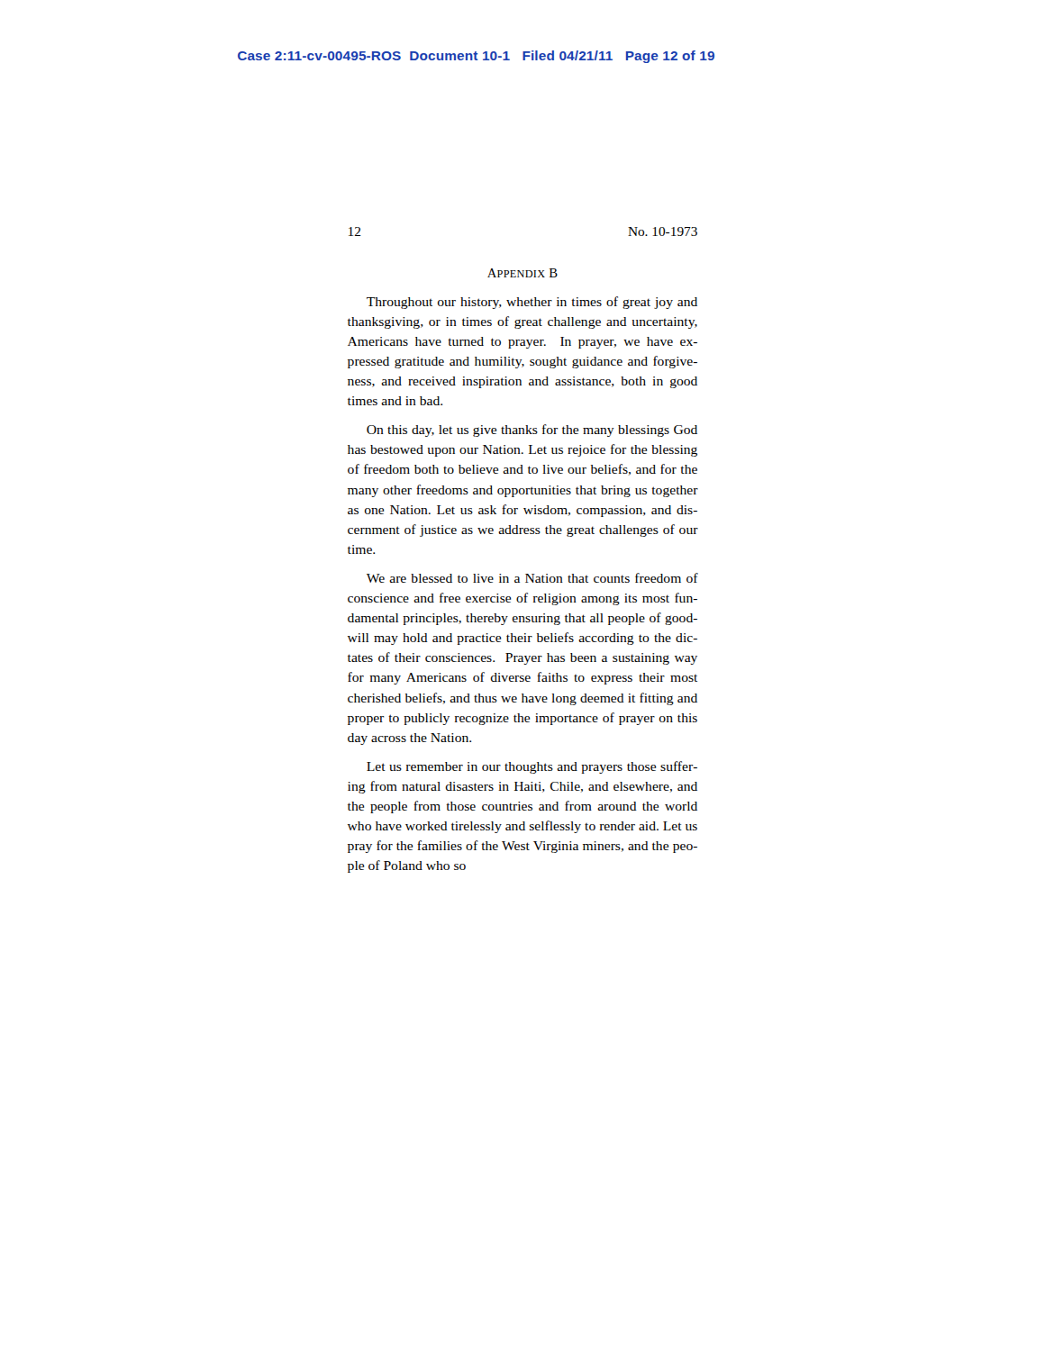Case 2:11-cv-00495-ROS Document 10-1 Filed 04/21/11 Page 12 of 19
12 No. 10-1973
APPENDIX B
Throughout our history, whether in times of great joy and thanksgiving, or in times of great challenge and uncertainty, Americans have turned to prayer. In prayer, we have expressed gratitude and humility, sought guidance and forgiveness, and received inspiration and assistance, both in good times and in bad.
On this day, let us give thanks for the many blessings God has bestowed upon our Nation. Let us rejoice for the blessing of freedom both to believe and to live our beliefs, and for the many other freedoms and opportunities that bring us together as one Nation. Let us ask for wisdom, compassion, and discernment of justice as we address the great challenges of our time.
We are blessed to live in a Nation that counts freedom of conscience and free exercise of religion among its most fundamental principles, thereby ensuring that all people of goodwill may hold and practice their beliefs according to the dictates of their consciences. Prayer has been a sustaining way for many Americans of diverse faiths to express their most cherished beliefs, and thus we have long deemed it fitting and proper to publicly recognize the importance of prayer on this day across the Nation.
Let us remember in our thoughts and prayers those suffering from natural disasters in Haiti, Chile, and elsewhere, and the people from those countries and from around the world who have worked tirelessly and selflessly to render aid. Let us pray for the families of the West Virginia miners, and the people of Poland who so